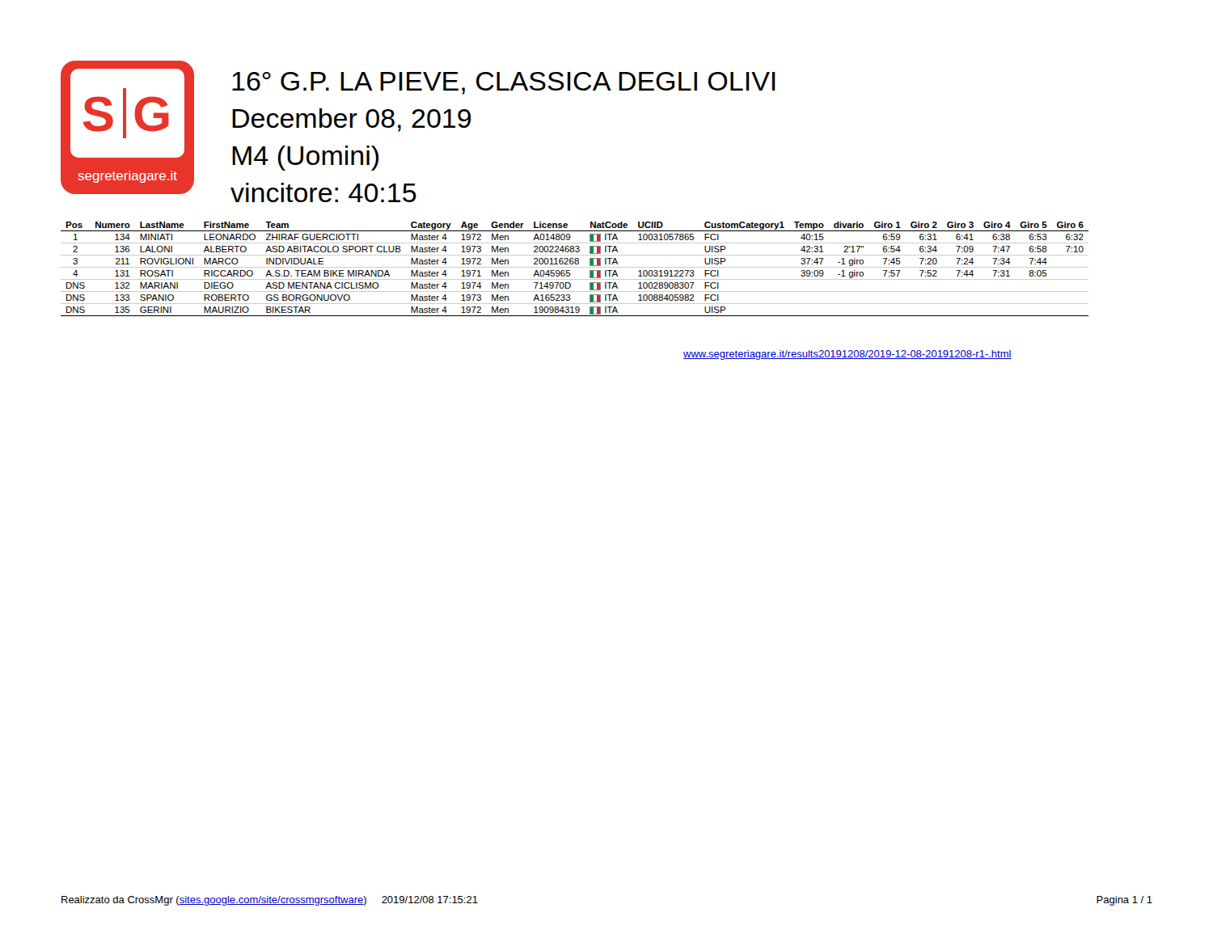S G
segreteriagare.it
16° G.P. LA PIEVE, CLASSICA DEGLI OLIVI
December 08, 2019
M4 (Uomini)
vincitore: 40:15
| Pos | Numero | LastName | FirstName | Team | Category | Age | Gender | License | NatCode | UCIID | CustomCategory1 | Tempo | divario | Giro 1 | Giro 2 | Giro 3 | Giro 4 | Giro 5 | Giro 6 |
| --- | --- | --- | --- | --- | --- | --- | --- | --- | --- | --- | --- | --- | --- | --- | --- | --- | --- | --- | --- |
| 1 | 134 | MINIATI | LEONARDO | ZHIRAF GUERCIOTTI | Master 4 | 1972 | Men | A014809 | ITA | 10031057865 | FCI | 40:15 | | 6:59 | 6:31 | 6:41 | 6:38 | 6:53 | 6:32 |
| 2 | 136 | LALONI | ALBERTO | ASD ABITACOLO SPORT CLUB | Master 4 | 1973 | Men | 200224683 | ITA | | UISP | 42:31 | 2'17" | 6:54 | 6:34 | 7:09 | 7:47 | 6:58 | 7:10 |
| 3 | 211 | ROVIGLIONI | MARCO | INDIVIDUALE | Master 4 | 1972 | Men | 200116268 | ITA | | UISP | 37:47 | -1 giro | 7:45 | 7:20 | 7:24 | 7:34 | 7:44 | |
| 4 | 131 | ROSATI | RICCARDO | A.S.D. TEAM BIKE MIRANDA | Master 4 | 1971 | Men | A045965 | ITA | 10031912273 | FCI | 39:09 | -1 giro | 7:57 | 7:52 | 7:44 | 7:31 | 8:05 | |
| DNS | 132 | MARIANI | DIEGO | ASD MENTANA CICLISMO | Master 4 | 1974 | Men | 714970D | ITA | 10028908307 | FCI | | | | | | | | |
| DNS | 133 | SPANIO | ROBERTO | GS BORGONUOVO | Master 4 | 1973 | Men | A165233 | ITA | 10088405982 | FCI | | | | | | | | |
| DNS | 135 | GERINI | MAURIZIO | BIKESTAR | Master 4 | 1972 | Men | 190984319 | ITA | | UISP | | | | | | | | |
www.segreteriagare.it/results20191208/2019-12-08-20191208-r1-.html
Realizzato da CrossMgr (sites.google.com/site/crossmgrsoftware) 2019/12/08 17:15:21
Pagina 1 / 1